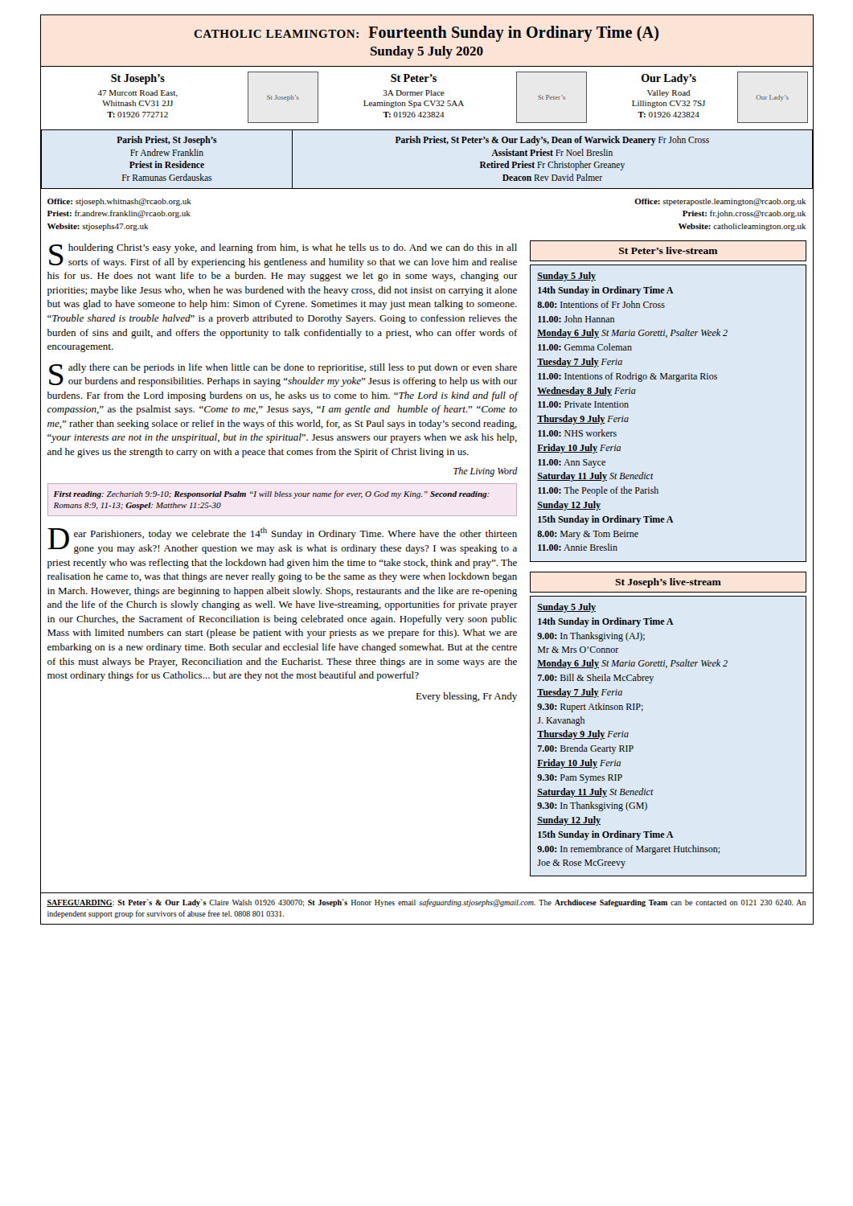CATHOLIC LEAMINGTON: Fourteenth Sunday in Ordinary Time (A)
Sunday 5 July 2020
| St Joseph’s 47 Murcott Road East, Whitnash CV31 2JJ T: 01926 772712 | St Joseph’s | St Peter’s 3A Dormer Place Leamington Spa CV32 5AA T: 01926 423824 | St Peter’s | Our Lady’s Valley Road Lillington CV32 7SJ T: 01926 423824 | Our Lady’s |
| Parish Priest, St Joseph’s Fr Andrew Franklin Priest in Residence Fr Ramunas Gerdauskas | Parish Priest, St Peter’s & Our Lady’s, Dean of Warwick Deanery Fr John Cross Assistant Priest Fr Noel Breslin Retired Priest Fr Christopher Greaney Deacon Rev David Palmer |
| Office: stjoseph.whitnash@rcaob.org.uk Priest: fr.andrew.franklin@rcaob.org.uk Website: stjosephs47.org.uk | Office: stpeterapostle.leamington@rcaob.org.uk Priest: fr.john.cross@rcaob.org.uk Website: catholicleamington.org.uk |
| Shouldering Christ’s easy yoke, and learning from him, is what he tells us to do. And we can do this in all sorts of ways. First of all by experiencing his gentleness and humility so that we can love him and realise his for us. He does not want life to be a burden. He may suggest we let go in some ways, changing our priorities; maybe like Jesus who, when he was burdened with the heavy cross, did not insist on carrying it alone but was glad to have someone to help him: Simon of Cyrene. Sometimes it may just mean talking to someone. “ Trouble shared is trouble halved ” is a proverb attributed to Dorothy Sayers. Going to confession relieves the burden of sins and guilt, and offers the opportunity to talk confidentially to a priest, who can offer words of encouragement. Sadly there can be periods in life when little can be done to reprioritise, still less to put down or even share our burdens and responsibilities. Perhaps in saying “ shoulder my yoke ” Jesus is offering to help us with our burdens. Far from the Lord imposing burdens on us, he asks us to come to him. “ The Lord is kind and full of compassion ,” as the psalmist says. “ Come to me ,” Jesus says, “ I am gentle and humble of heart .” “ Come to me ,” rather than seeking solace or relief in the ways of this world, for, as St Paul says in today’s second reading, “ your interests are not in the unspiritual, but in the spiritual ”. Jesus answers our prayers when we ask his help, and he gives us the strength to carry on with a peace that comes from the Spirit of Christ living in us. The Living Word First reading : Zechariah 9:9-10; Responsorial Psalm “I will bless your name for ever, O God my King.” Second reading : Romans 8:9, 11-13; Gospel : Matthew 11:25-30 Dear Parishioners, today we celebrate the 14 th Sunday in Ordinary Time. Where have the other thirteen gone you may ask?! Another question we may ask is what is ordinary these days? I was speaking to a priest recently who was reflecting that the lockdown had given him the time to “take stock, think and pray”. The realisation he came to, was that things are never really going to be the same as they were when lockdown began in March. However, things are beginning to happen albeit slowly. Shops, restaurants and the like are re-opening and the life of the Church is slowly changing as well. We have live-streaming, opportunities for private prayer in our Churches, the Sacrament of Reconciliation is being celebrated once again. Hopefully very soon public Mass with limited numbers can start (please be patient with your priests as we prepare for this). What we are embarking on is a new ordinary time. Both secular and ecclesial life have changed somewhat. But at the centre of this must always be Prayer, Reconciliation and the Eucharist. These three things are in some ways are the most ordinary things for us Catholics... but are they not the most beautiful and powerful? Every blessing, Fr Andy | St Peter’s live-stream Sunday 5 July 14th Sunday in Ordinary Time A 8.00: Intentions of Fr John Cross 11.00: John Hannan Monday 6 July St Maria Goretti, Psalter Week 2 11.00: Gemma Coleman Tuesday 7 July Feria 11.00: Intentions of Rodrigo & Margarita Rios Wednesday 8 July Feria 11.00: Private Intention Thursday 9 July Feria 11.00: NHS workers Friday 10 July Feria 11.00: Ann Sayce Saturday 11 July St Benedict 11.00: The People of the Parish Sunday 12 July 15th Sunday in Ordinary Time A 8.00: Mary & Tom Beirne 11.00: Annie Breslin St Joseph’s live-stream Sunday 5 July 14th Sunday in Ordinary Time A 9.00: In Thanksgiving (AJ); Mr & Mrs O’Connor Monday 6 July St Maria Goretti, Psalter Week 2 7.00: Bill & Sheila McCabrey Tuesday 7 July Feria 9.30: Rupert Atkinson RIP; J. Kavanagh Thursday 9 July Feria 7.00: Brenda Gearty RIP Friday 10 July Feria 9.30: Pam Symes RIP Saturday 11 July St Benedict 9.30: In Thanksgiving (GM) Sunday 12 July 15th Sunday in Ordinary Time A 9.00: In remembrance of Margaret Hutchinson; Joe & Rose McGreevy |
SAFEGUARDING: St Peter`s & Our Lady`s Claire Walsh 01926 430070; St Joseph`s Honor Hynes email safeguarding.stjosephs@gmail.com. The Archdiocese Safeguarding Team can be contacted on 0121 230 6240. An independent support group for survivors of abuse free tel. 0808 801 0331.